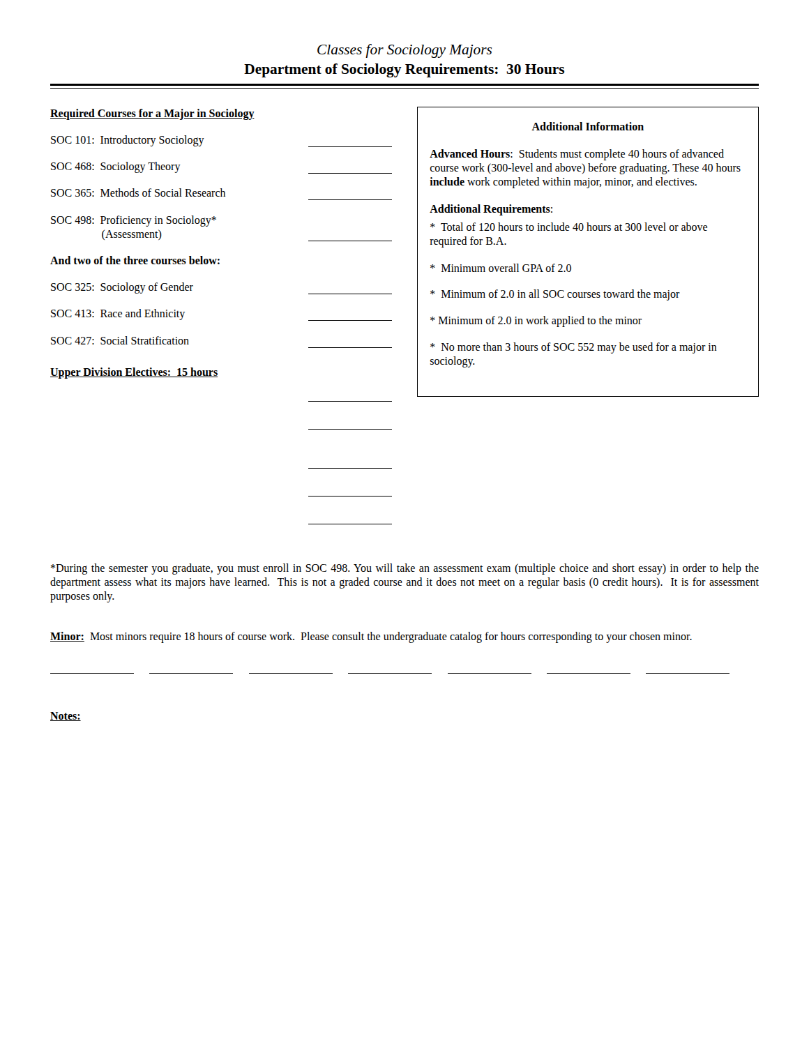Classes for Sociology Majors
Department of Sociology Requirements: 30 Hours
Required Courses for a Major in Sociology
SOC 101: Introductory Sociology
SOC 468: Sociology Theory
SOC 365: Methods of Social Research
SOC 498: Proficiency in Sociology*(Assessment)
And two of the three courses below:
SOC 325: Sociology of Gender
SOC 413: Race and Ethnicity
SOC 427: Social Stratification
Upper Division Electives: 15 hours
Additional Information
Advanced Hours: Students must complete 40 hours of advanced course work (300-level and above) before graduating. These 40 hours include work completed within major, minor, and electives.
Additional Requirements:
* Total of 120 hours to include 40 hours at 300 level or above required for B.A.
* Minimum overall GPA of 2.0
* Minimum of 2.0 in all SOC courses toward the major
* Minimum of 2.0 in work applied to the minor
* No more than 3 hours of SOC 552 may be used for a major in sociology.
*During the semester you graduate, you must enroll in SOC 498. You will take an assessment exam (multiple choice and short essay) in order to help the department assess what its majors have learned. This is not a graded course and it does not meet on a regular basis (0 credit hours). It is for assessment purposes only.
Minor: Most minors require 18 hours of course work. Please consult the undergraduate catalog for hours corresponding to your chosen minor.
Notes: